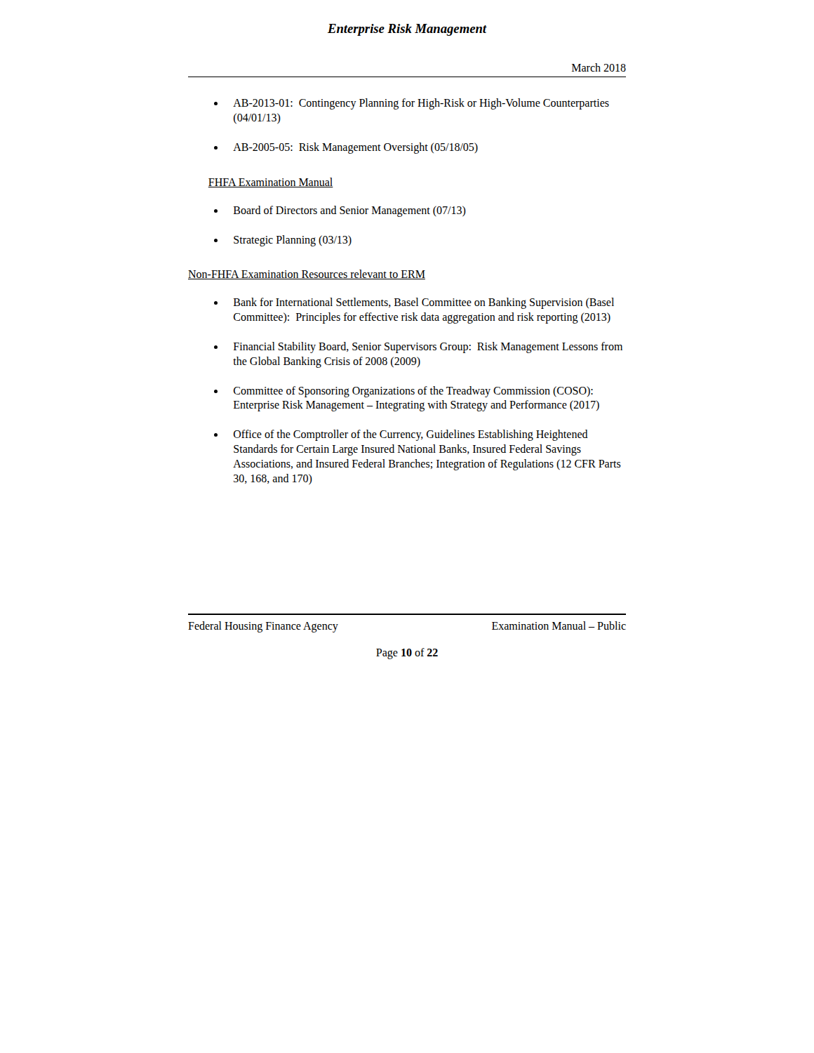Enterprise Risk Management
March 2018
AB-2013-01: Contingency Planning for High-Risk or High-Volume Counterparties (04/01/13)
AB-2005-05: Risk Management Oversight (05/18/05)
FHFA Examination Manual
Board of Directors and Senior Management (07/13)
Strategic Planning (03/13)
Non-FHFA Examination Resources relevant to ERM
Bank for International Settlements, Basel Committee on Banking Supervision (Basel Committee): Principles for effective risk data aggregation and risk reporting (2013)
Financial Stability Board, Senior Supervisors Group: Risk Management Lessons from the Global Banking Crisis of 2008 (2009)
Committee of Sponsoring Organizations of the Treadway Commission (COSO): Enterprise Risk Management – Integrating with Strategy and Performance (2017)
Office of the Comptroller of the Currency, Guidelines Establishing Heightened Standards for Certain Large Insured National Banks, Insured Federal Savings Associations, and Insured Federal Branches; Integration of Regulations (12 CFR Parts 30, 168, and 170)
Federal Housing Finance Agency Examination Manual – Public
Page 10 of 22